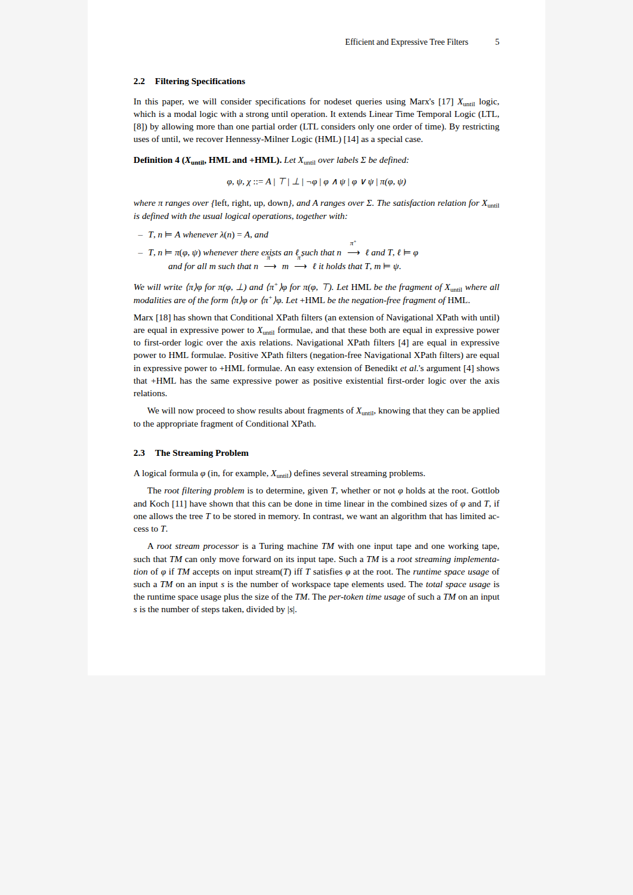Efficient and Expressive Tree Filters 5
2.2 Filtering Specifications
In this paper, we will consider specifications for nodeset queries using Marx's [17] Xuntil logic, which is a modal logic with a strong until operation. It extends Linear Time Temporal Logic (LTL, [8]) by allowing more than one partial order (LTL considers only one order of time). By restricting uses of until, we recover Hennessy-Milner Logic (HML) [14] as a special case.
Definition 4 (Xuntil, HML and +HML). Let Xuntil over labels Σ be defined:
φ, ψ, χ ::= A | ⊤ | ⊥ | ¬φ | φ ∧ ψ | φ ∨ ψ | π(φ, ψ)
where π ranges over {left, right, up, down}, and A ranges over Σ. The satisfaction relation for Xuntil is defined with the usual logical operations, together with:
T, n ⊨ A whenever λ(n) = A, and
T, n ⊨ π(φ, ψ) whenever there exists an ℓ such that n π+⟶ ℓ and T, ℓ ⊨ φ and for all m such that n π+⟶ m π+⟶ ℓ it holds that T, m ⊨ ψ.
We will write ⟨π⟩φ for π(φ, ⊥) and ⟨π+⟩φ for π(φ, ⊤). Let HML be the fragment of Xuntil where all modalities are of the form ⟨π⟩φ or ⟨π+⟩φ. Let +HML be the negation-free fragment of HML.
Marx [18] has shown that Conditional XPath filters (an extension of Navigational XPath with until) are equal in expressive power to Xuntil formulae, and that these both are equal in expressive power to first-order logic over the axis relations. Navigational XPath filters [4] are equal in expressive power to HML formulae. Positive XPath filters (negation-free Navigational XPath filters) are equal in expressive power to +HML formulae. An easy extension of Benedikt et al.'s argument [4] shows that +HML has the same expressive power as positive existential first-order logic over the axis relations.
We will now proceed to show results about fragments of Xuntil, knowing that they can be applied to the appropriate fragment of Conditional XPath.
2.3 The Streaming Problem
A logical formula φ (in, for example, Xuntil) defines several streaming problems.
The root filtering problem is to determine, given T, whether or not φ holds at the root. Gottlob and Koch [11] have shown that this can be done in time linear in the combined sizes of φ and T, if one allows the tree T to be stored in memory. In contrast, we want an algorithm that has limited access to T.
A root stream processor is a Turing machine TM with one input tape and one working tape, such that TM can only move forward on its input tape. Such a TM is a root streaming implementation of φ if TM accepts on input stream(T) iff T satisfies φ at the root. The runtime space usage of such a TM on an input s is the number of workspace tape elements used. The total space usage is the runtime space usage plus the size of the TM. The per-token time usage of such a TM on an input s is the number of steps taken, divided by |s|.